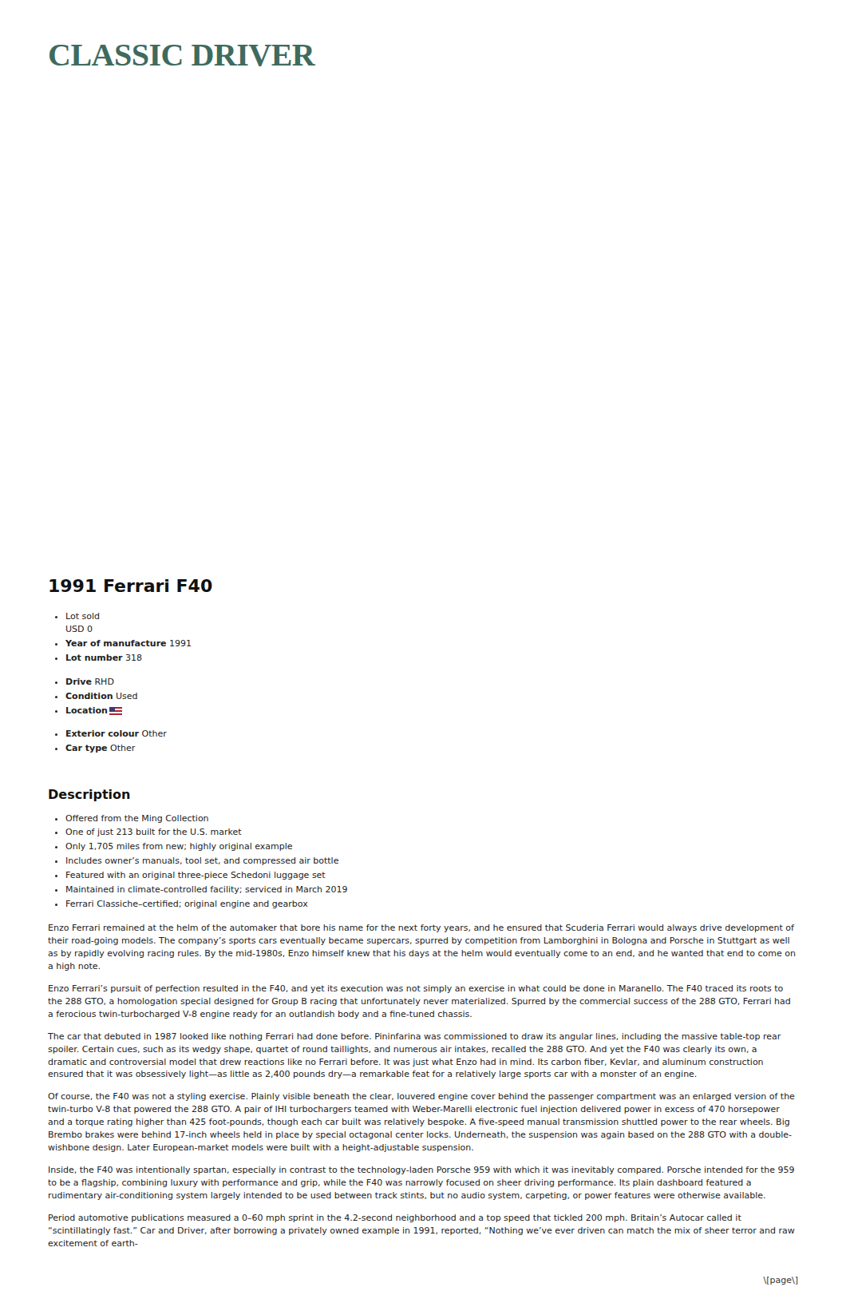CLASSIC DRIVER
1991 Ferrari F40
Lot sold
USD 0
Year of manufacture 1991
Lot number 318
Drive RHD
Condition Used
Location
Exterior colour Other
Car type Other
Description
Offered from the Ming Collection
One of just 213 built for the U.S. market
Only 1,705 miles from new; highly original example
Includes owner’s manuals, tool set, and compressed air bottle
Featured with an original three-piece Schedoni luggage set
Maintained in climate-controlled facility; serviced in March 2019
Ferrari Classiche–certified; original engine and gearbox
Enzo Ferrari remained at the helm of the automaker that bore his name for the next forty years, and he ensured that Scuderia Ferrari would always drive development of their road-going models. The company’s sports cars eventually became supercars, spurred by competition from Lamborghini in Bologna and Porsche in Stuttgart as well as by rapidly evolving racing rules. By the mid-1980s, Enzo himself knew that his days at the helm would eventually come to an end, and he wanted that end to come on a high note.
Enzo Ferrari’s pursuit of perfection resulted in the F40, and yet its execution was not simply an exercise in what could be done in Maranello. The F40 traced its roots to the 288 GTO, a homologation special designed for Group B racing that unfortunately never materialized. Spurred by the commercial success of the 288 GTO, Ferrari had a ferocious twin-turbocharged V-8 engine ready for an outlandish body and a fine-tuned chassis.
The car that debuted in 1987 looked like nothing Ferrari had done before. Pininfarina was commissioned to draw its angular lines, including the massive table-top rear spoiler. Certain cues, such as its wedgy shape, quartet of round taillights, and numerous air intakes, recalled the 288 GTO. And yet the F40 was clearly its own, a dramatic and controversial model that drew reactions like no Ferrari before. It was just what Enzo had in mind. Its carbon fiber, Kevlar, and aluminum construction ensured that it was obsessively light—as little as 2,400 pounds dry—a remarkable feat for a relatively large sports car with a monster of an engine.
Of course, the F40 was not a styling exercise. Plainly visible beneath the clear, louvered engine cover behind the passenger compartment was an enlarged version of the twin-turbo V-8 that powered the 288 GTO. A pair of IHI turbochargers teamed with Weber-Marelli electronic fuel injection delivered power in excess of 470 horsepower and a torque rating higher than 425 foot-pounds, though each car built was relatively bespoke. A five-speed manual transmission shuttled power to the rear wheels. Big Brembo brakes were behind 17-inch wheels held in place by special octagonal center locks. Underneath, the suspension was again based on the 288 GTO with a double-wishbone design. Later European-market models were built with a height-adjustable suspension.
Inside, the F40 was intentionally spartan, especially in contrast to the technology-laden Porsche 959 with which it was inevitably compared. Porsche intended for the 959 to be a flagship, combining luxury with performance and grip, while the F40 was narrowly focused on sheer driving performance. Its plain dashboard featured a rudimentary air-conditioning system largely intended to be used between track stints, but no audio system, carpeting, or power features were otherwise available.
Period automotive publications measured a 0–60 mph sprint in the 4.2-second neighborhood and a top speed that tickled 200 mph. Britain’s Autocar called it “scintillatingly fast.” Car and Driver, after borrowing a privately owned example in 1991, reported, “Nothing we’ve ever driven can match the mix of sheer terror and raw excitement of earth-
\[page\]